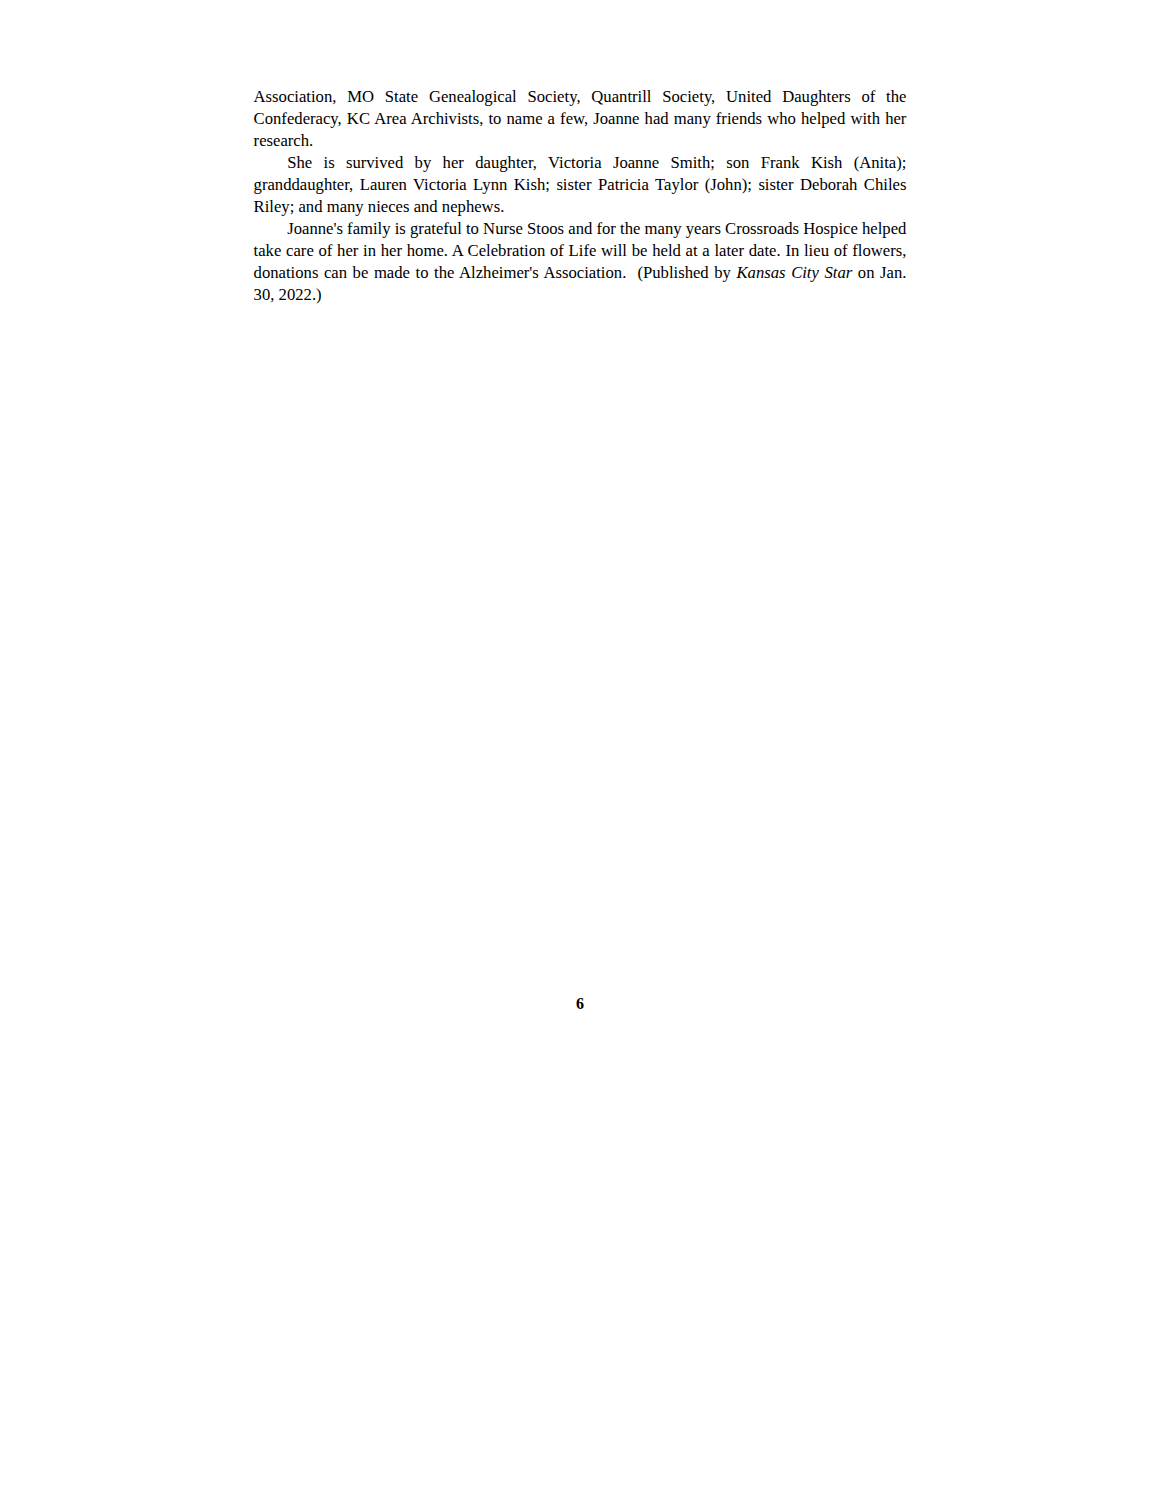Association, MO State Genealogical Society, Quantrill Society, United Daughters of the Confederacy, KC Area Archivists, to name a few, Joanne had many friends who helped with her research.
She is survived by her daughter, Victoria Joanne Smith; son Frank Kish (Anita); granddaughter, Lauren Victoria Lynn Kish; sister Patricia Taylor (John); sister Deborah Chiles Riley; and many nieces and nephews.
Joanne's family is grateful to Nurse Stoos and for the many years Crossroads Hospice helped take care of her in her home. A Celebration of Life will be held at a later date. In lieu of flowers, donations can be made to the Alzheimer's Association. (Published by Kansas City Star on Jan. 30, 2022.)
6